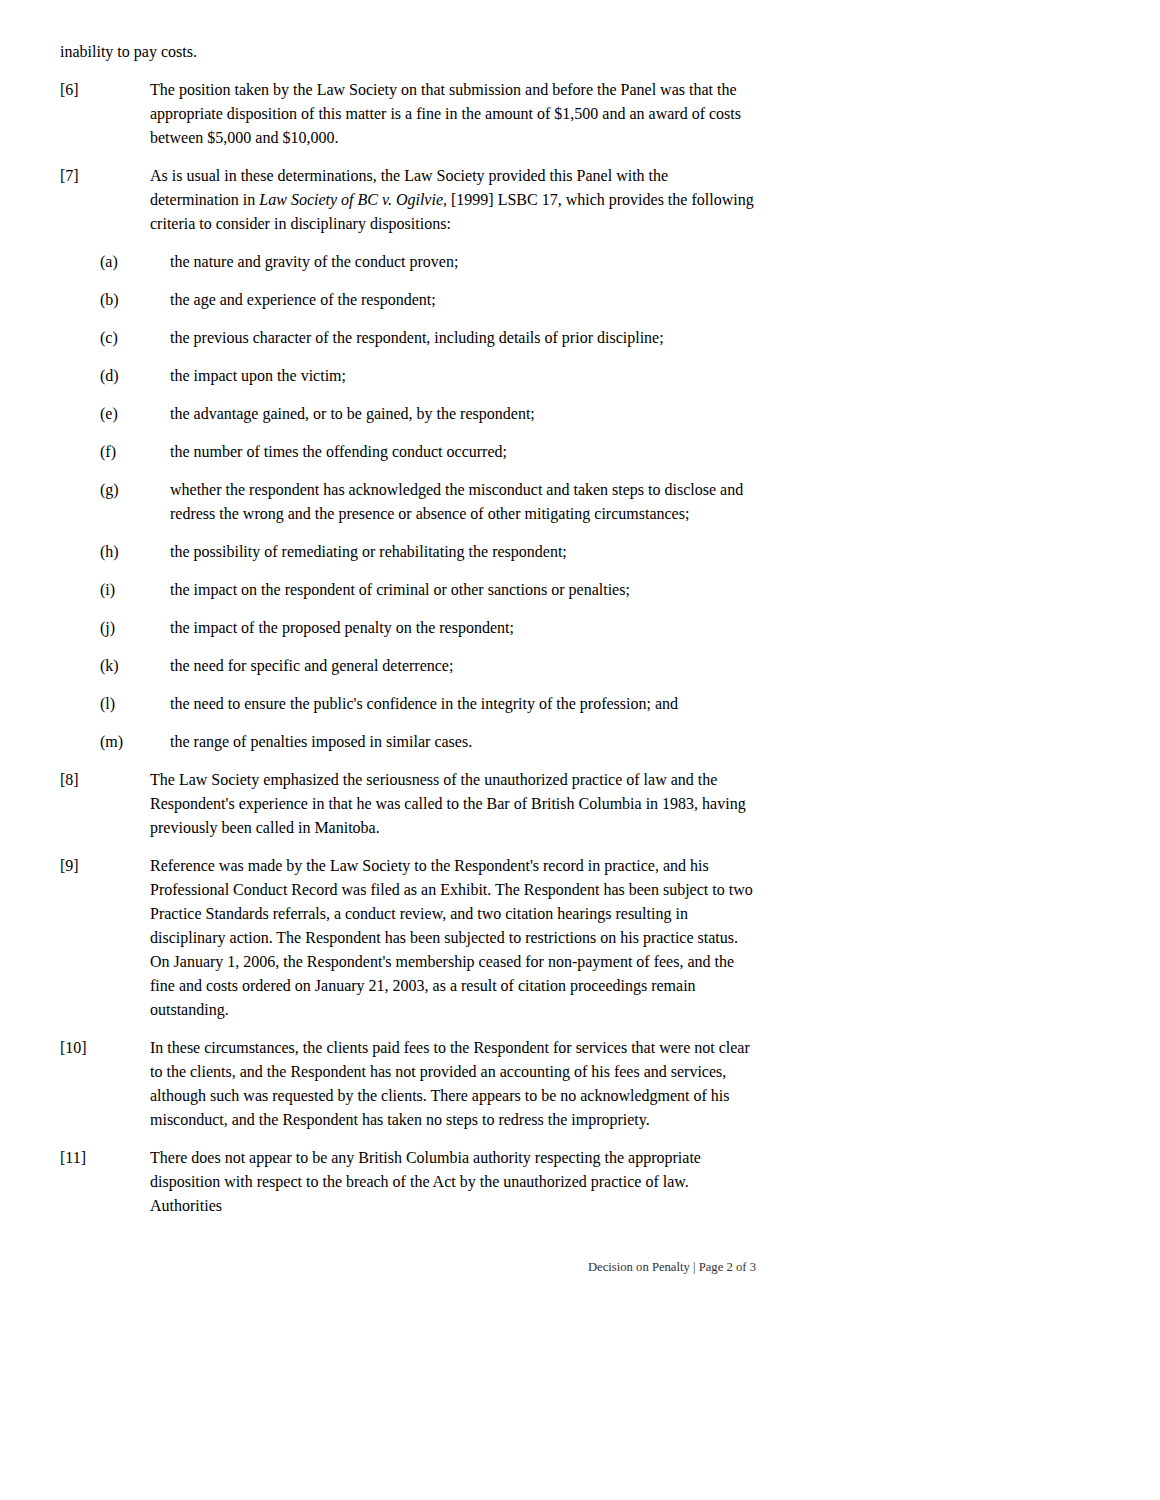inability to pay costs.
[6]
The position taken by the Law Society on that submission and before the Panel was that the appropriate disposition of this matter is a fine in the amount of $1,500 and an award of costs between $5,000 and $10,000.
[7]
As is usual in these determinations, the Law Society provided this Panel with the determination in Law Society of BC v. Ogilvie, [1999] LSBC 17, which provides the following criteria to consider in disciplinary dispositions:
(a)
the nature and gravity of the conduct proven;
(b)
the age and experience of the respondent;
(c)
the previous character of the respondent, including details of prior discipline;
(d)
the impact upon the victim;
(e)
the advantage gained, or to be gained, by the respondent;
(f)
the number of times the offending conduct occurred;
(g)
whether the respondent has acknowledged the misconduct and taken steps to disclose and redress the wrong and the presence or absence of other mitigating circumstances;
(h)
the possibility of remediating or rehabilitating the respondent;
(i)
the impact on the respondent of criminal or other sanctions or penalties;
(j)
the impact of the proposed penalty on the respondent;
(k)
the need for specific and general deterrence;
(l)
the need to ensure the public's confidence in the integrity of the profession; and
(m)
the range of penalties imposed in similar cases.
[8]
The Law Society emphasized the seriousness of the unauthorized practice of law and the Respondent's experience in that he was called to the Bar of British Columbia in 1983, having previously been called in Manitoba.
[9]
Reference was made by the Law Society to the Respondent's record in practice, and his Professional Conduct Record was filed as an Exhibit. The Respondent has been subject to two Practice Standards referrals, a conduct review, and two citation hearings resulting in disciplinary action. The Respondent has been subjected to restrictions on his practice status. On January 1, 2006, the Respondent's membership ceased for non-payment of fees, and the fine and costs ordered on January 21, 2003, as a result of citation proceedings remain outstanding.
[10]
In these circumstances, the clients paid fees to the Respondent for services that were not clear to the clients, and the Respondent has not provided an accounting of his fees and services, although such was requested by the clients. There appears to be no acknowledgment of his misconduct, and the Respondent has taken no steps to redress the impropriety.
[11]
There does not appear to be any British Columbia authority respecting the appropriate disposition with respect to the breach of the Act by the unauthorized practice of law. Authorities
Decision on Penalty | Page 2 of 3